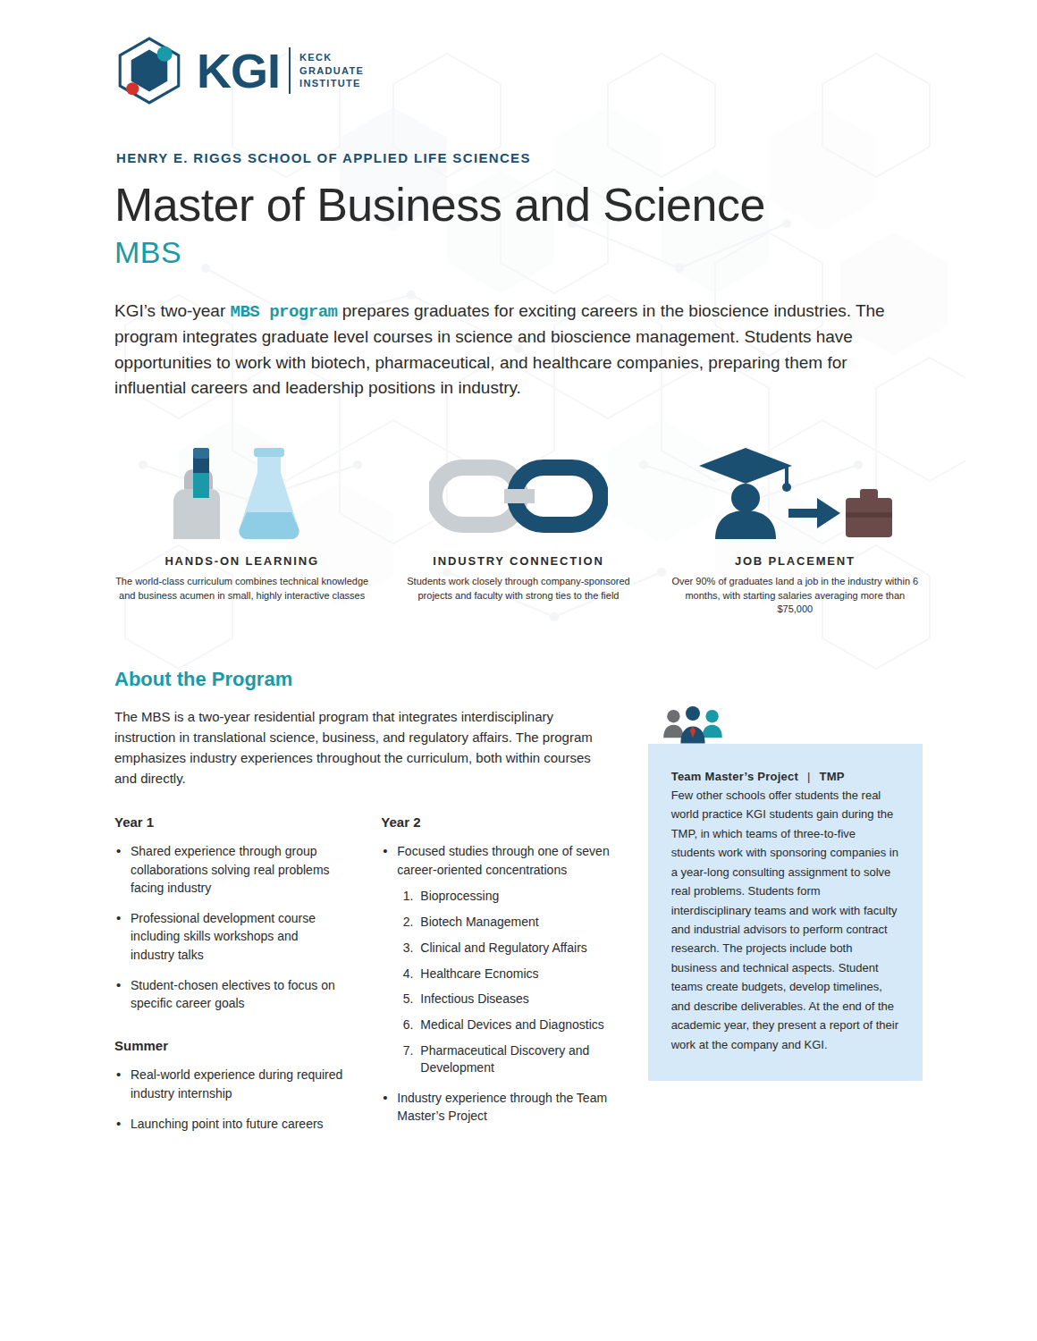KGI Keck
Graduate
Institute
Henry E. Riggs School of Applied Life Sciences
Master of Business and Science
MBS
KGI’s two-year MBS program prepares graduates for exciting careers in the bioscience industries. The program integrates graduate level courses in science and bioscience management. Students have opportunities to work with biotech, pharmaceutical, and healthcare companies, preparing them for influential careers and leadership positions in industry.
Hands-on Learning
The world-class curriculum combines technical knowledge and business acumen in small, highly interactive classes
Industry Connection
Students work closely through company-sponsored projects and faculty with strong ties to the field
Job Placement
Over 90% of graduates land a job in the industry within 6 months, with starting salaries averaging more than $75,000
About the Program
The MBS is a two-year residential program that integrates interdisciplinary instruction in translational science, business, and regulatory affairs. The program emphasizes industry experiences throughout the curriculum, both within courses and directly.
Year 1
Shared experience through group collaborations solving real problems facing industry
Professional development course including skills workshops and industry talks
Student-chosen electives to focus on specific career goals
Summer
Real-world experience during required industry internship
Launching point into future careers
Year 2
Focused studies through one of seven career-oriented concentrations
Bioprocessing
Biotech Management
Clinical and Regulatory Affairs
Healthcare Ecnomics
Infectious Diseases
Medical Devices and Diagnostics
Pharmaceutical Discovery and Development
Industry experience through the Team Master’s Project
Team Master’s Project | TMP
Few other schools offer students the real world practice KGI students gain during the TMP, in which teams of three-to-five students work with sponsoring companies in a year-long consulting assignment to solve real problems. Students form interdisciplinary teams and work with faculty and industrial advisors to perform contract research. The projects include both business and technical aspects. Student teams create budgets, develop timelines, and describe deliverables. At the end of the academic year, they present a report of their work at the company and KGI.